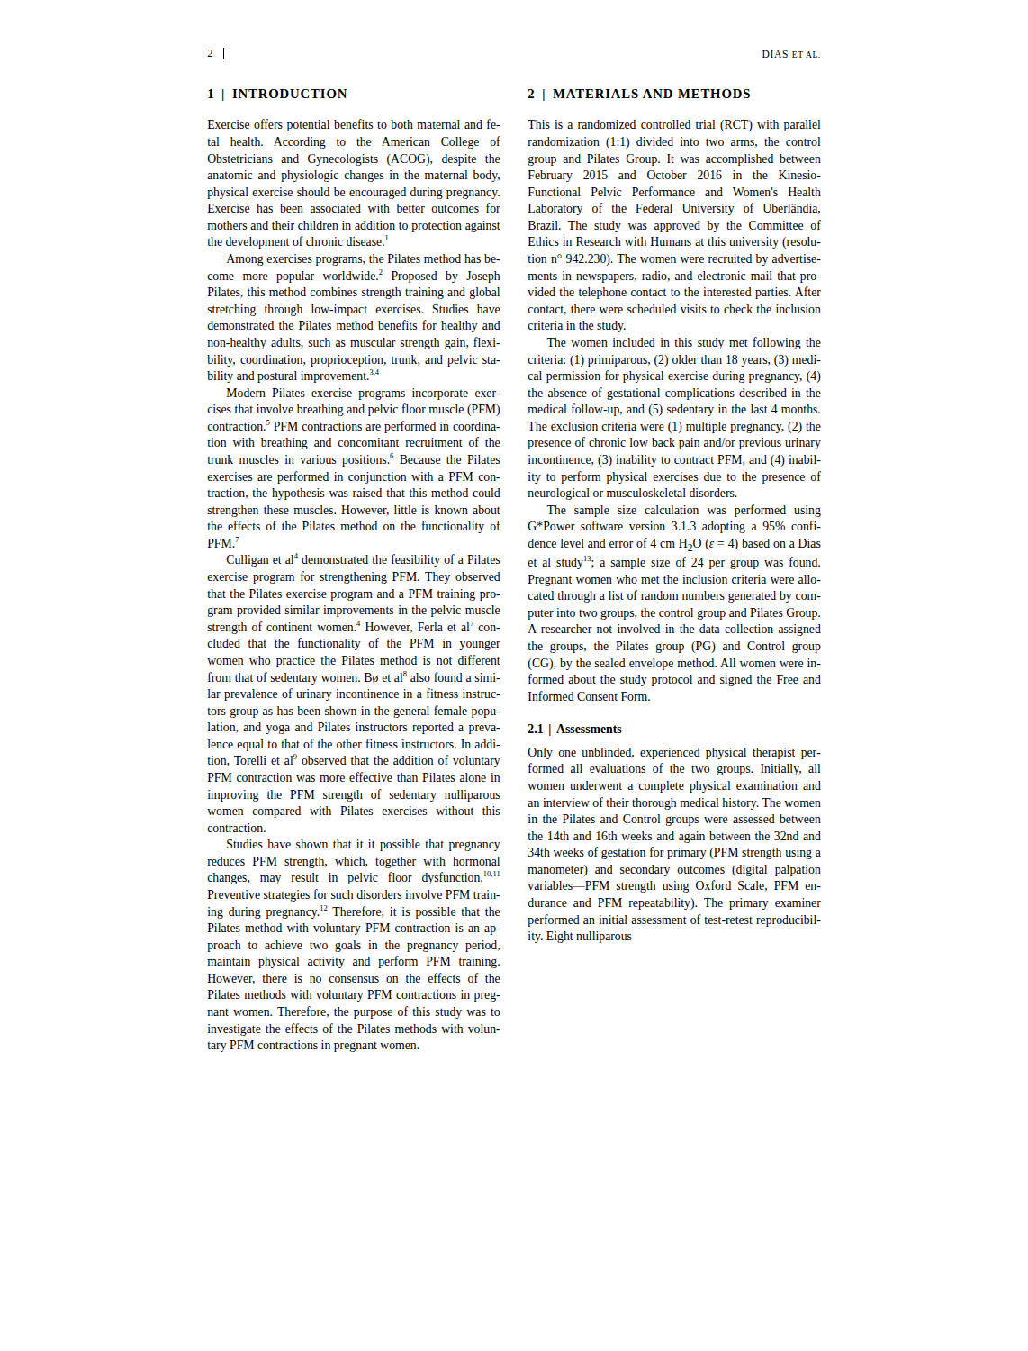2 DIAS ET AL.
1|INTRODUCTION
Exercise offers potential benefits to both maternal and fetal health. According to the American College of Obstetricians and Gynecologists (ACOG), despite the anatomic and physiologic changes in the maternal body, physical exercise should be encouraged during pregnancy. Exercise has been associated with better outcomes for mothers and their children in addition to protection against the development of chronic disease.1
Among exercises programs, the Pilates method has become more popular worldwide.2 Proposed by Joseph Pilates, this method combines strength training and global stretching through low-impact exercises. Studies have demonstrated the Pilates method benefits for healthy and non-healthy adults, such as muscular strength gain, flexibility, coordination, proprioception, trunk, and pelvic stability and postural improvement.3,4
Modern Pilates exercise programs incorporate exercises that involve breathing and pelvic floor muscle (PFM) contraction.5 PFM contractions are performed in coordination with breathing and concomitant recruitment of the trunk muscles in various positions.6 Because the Pilates exercises are performed in conjunction with a PFM contraction, the hypothesis was raised that this method could strengthen these muscles. However, little is known about the effects of the Pilates method on the functionality of PFM.7
Culligan et al4 demonstrated the feasibility of a Pilates exercise program for strengthening PFM. They observed that the Pilates exercise program and a PFM training program provided similar improvements in the pelvic muscle strength of continent women.4 However, Ferla et al7 concluded that the functionality of the PFM in younger women who practice the Pilates method is not different from that of sedentary women. Bø et al8 also found a similar prevalence of urinary incontinence in a fitness instructors group as has been shown in the general female population, and yoga and Pilates instructors reported a prevalence equal to that of the other fitness instructors. In addition, Torelli et al9 observed that the addition of voluntary PFM contraction was more effective than Pilates alone in improving the PFM strength of sedentary nulliparous women compared with Pilates exercises without this contraction.
Studies have shown that it it possible that pregnancy reduces PFM strength, which, together with hormonal changes, may result in pelvic floor dysfunction.10,11 Preventive strategies for such disorders involve PFM training during pregnancy.12 Therefore, it is possible that the Pilates method with voluntary PFM contraction is an approach to achieve two goals in the pregnancy period, maintain physical activity and perform PFM training. However, there is no consensus on the effects of the Pilates methods with voluntary PFM contractions in pregnant women. Therefore, the purpose of this study was to investigate the effects of the Pilates methods with voluntary PFM contractions in pregnant women.
2|MATERIALS AND METHODS
This is a randomized controlled trial (RCT) with parallel randomization (1:1) divided into two arms, the control group and Pilates Group. It was accomplished between February 2015 and October 2016 in the Kinesio-Functional Pelvic Performance and Women's Health Laboratory of the Federal University of Uberlândia, Brazil. The study was approved by the Committee of Ethics in Research with Humans at this university (resolution n° 942.230). The women were recruited by advertisements in newspapers, radio, and electronic mail that provided the telephone contact to the interested parties. After contact, there were scheduled visits to check the inclusion criteria in the study.
The women included in this study met following the criteria: (1) primiparous, (2) older than 18 years, (3) medical permission for physical exercise during pregnancy, (4) the absence of gestational complications described in the medical follow-up, and (5) sedentary in the last 4 months. The exclusion criteria were (1) multiple pregnancy, (2) the presence of chronic low back pain and/or previous urinary incontinence, (3) inability to contract PFM, and (4) inability to perform physical exercises due to the presence of neurological or musculoskeletal disorders.
The sample size calculation was performed using G*Power software version 3.1.3 adopting a 95% confidence level and error of 4 cm H2O (ε = 4) based on a Dias et al study13; a sample size of 24 per group was found. Pregnant women who met the inclusion criteria were allocated through a list of random numbers generated by computer into two groups, the control group and Pilates Group. A researcher not involved in the data collection assigned the groups, the Pilates group (PG) and Control group (CG), by the sealed envelope method. All women were informed about the study protocol and signed the Free and Informed Consent Form.
2.1|Assessments
Only one unblinded, experienced physical therapist performed all evaluations of the two groups. Initially, all women underwent a complete physical examination and an interview of their thorough medical history. The women in the Pilates and Control groups were assessed between the 14th and 16th weeks and again between the 32nd and 34th weeks of gestation for primary (PFM strength using a manometer) and secondary outcomes (digital palpation variables—PFM strength using Oxford Scale, PFM endurance and PFM repeatability). The primary examiner performed an initial assessment of test-retest reproducibility. Eight nulliparous